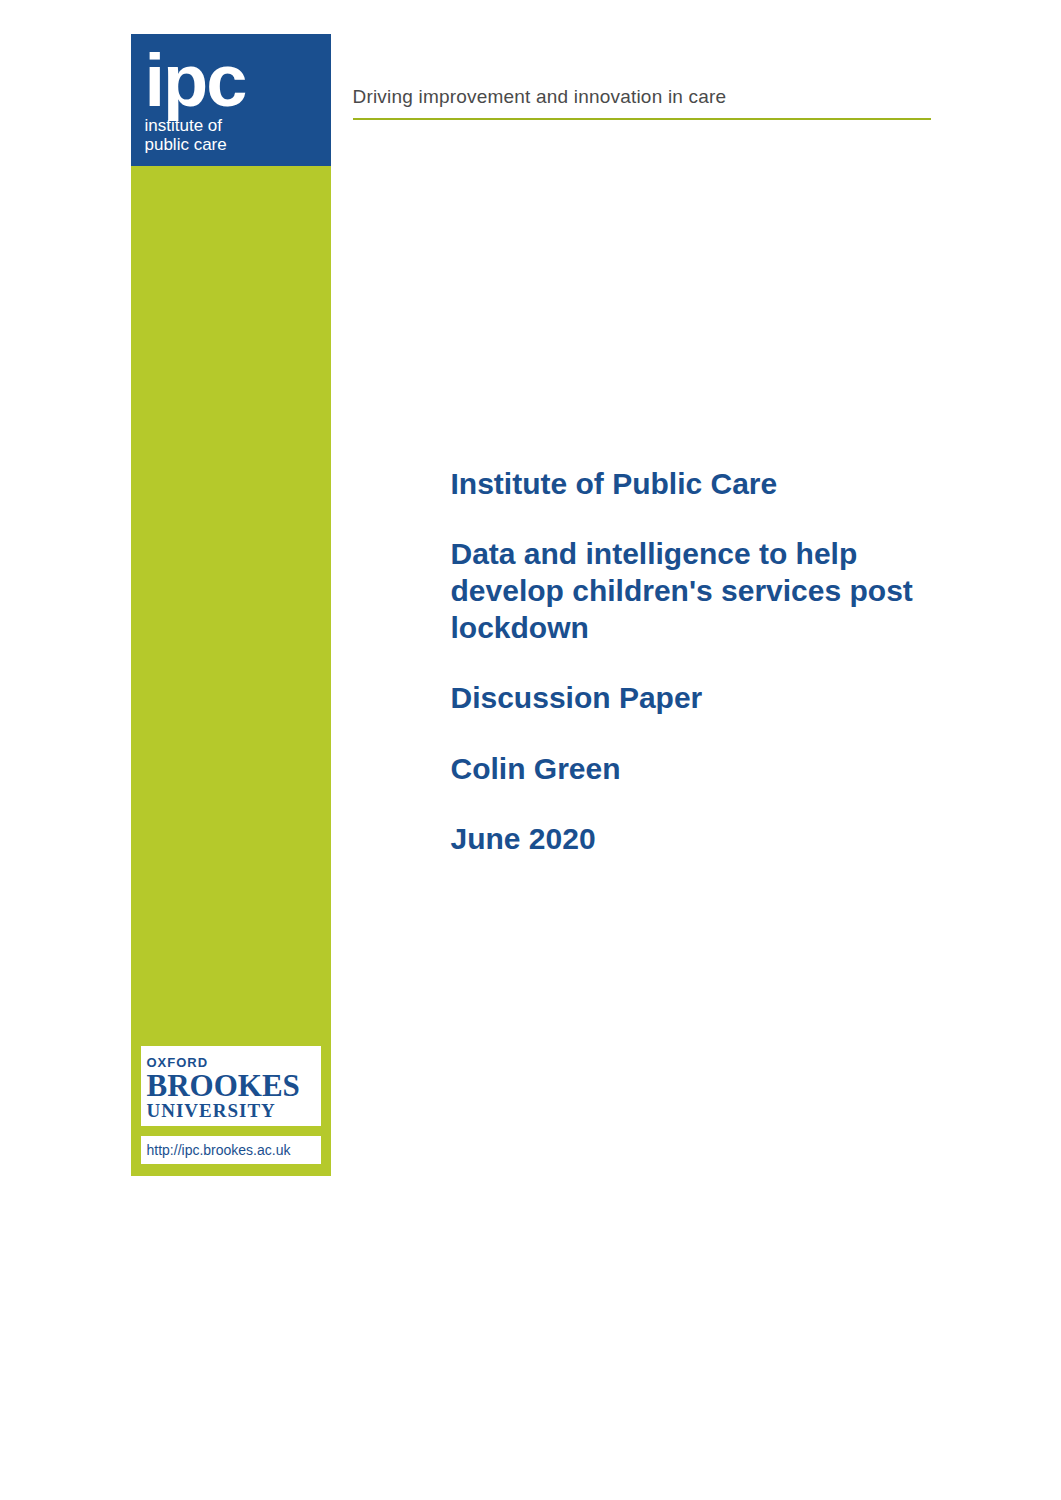ipc
institute of
public care
Driving improvement and innovation in care
OXFORD
BROOKES
UNIVERSITY
http://ipc.brookes.ac.uk
Institute of Public Care
Data and intelligence to help develop children's services post lockdown
Discussion Paper
Colin Green
June 2020